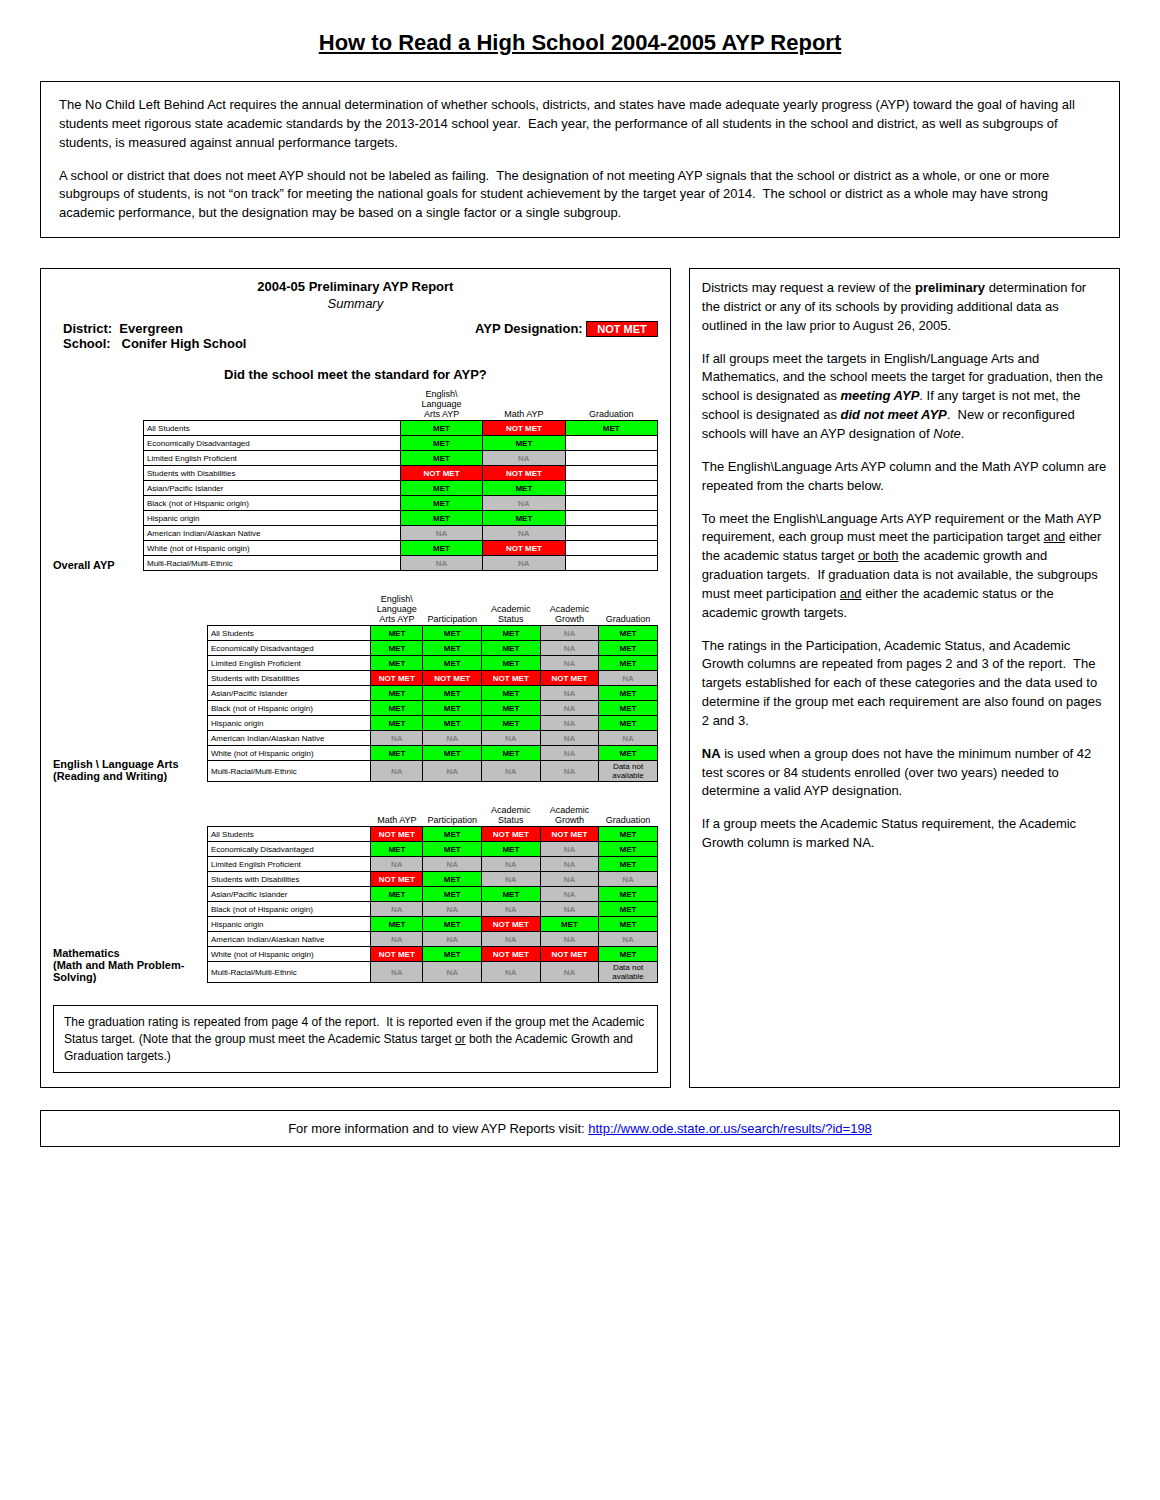How to Read a High School 2004-2005 AYP Report
The No Child Left Behind Act requires the annual determination of whether schools, districts, and states have made adequate yearly progress (AYP) toward the goal of having all students meet rigorous state academic standards by the 2013-2014 school year. Each year, the performance of all students in the school and district, as well as subgroups of students, is measured against annual performance targets.
A school or district that does not meet AYP should not be labeled as failing. The designation of not meeting AYP signals that the school or district as a whole, or one or more subgroups of students, is not “on track” for meeting the national goals for student achievement by the target year of 2014. The school or district as a whole may have strong academic performance, but the designation may be based on a single factor or a single subgroup.
2004-05 Preliminary AYP Report
Summary
District: Evergreen
School: Conifer High School
AYP Designation: NOT MET
Did the school meet the standard for AYP?
Overall AYP
| | English\ Language Arts AYP | Math AYP | Graduation |
| --- | --- | --- | --- |
| All Students | MET | NOT MET | MET |
| Economically Disadvantaged | MET | MET | |
| Limited English Proficient | MET | NA | |
| Students with Disabilities | NOT MET | NOT MET | |
| Asian/Pacific Islander | MET | MET | |
| Black (not of Hispanic origin) | MET | NA | |
| Hispanic origin | MET | MET | |
| American Indian/Alaskan Native | NA | NA | |
| White (not of Hispanic origin) | MET | NOT MET | |
| Multi-Racial/Multi-Ethnic | NA | NA | |
English \ Language Arts (Reading and Writing)
| | English\ Language Arts AYP | Participation | Academic Status | Academic Growth | Graduation |
| --- | --- | --- | --- | --- | --- |
| All Students | MET | MET | MET | NA | MET |
| Economically Disadvantaged | MET | MET | MET | NA | MET |
| Limited English Proficient | MET | MET | MET | NA | MET |
| Students with Disabilities | NOT MET | NOT MET | NOT MET | NOT MET | NA |
| Asian/Pacific Islander | MET | MET | MET | NA | MET |
| Black (not of Hispanic origin) | MET | MET | MET | NA | MET |
| Hispanic origin | MET | MET | MET | NA | MET |
| American Indian/Alaskan Native | NA | NA | NA | NA | NA |
| White (not of Hispanic origin) | MET | MET | MET | NA | MET |
| Multi-Racial/Multi-Ethnic | NA | NA | NA | NA | Data not available |
Mathematics
(Math and Math Problem-Solving)
| | Math AYP | Participation | Academic Status | Academic Growth | Graduation |
| --- | --- | --- | --- | --- | --- |
| All Students | NOT MET | MET | NOT MET | NOT MET | MET |
| Economically Disadvantaged | MET | MET | MET | NA | MET |
| Limited English Proficient | NA | NA | NA | NA | MET |
| Students with Disabilities | NOT MET | MET | NA | NA | NA |
| Asian/Pacific Islander | MET | MET | MET | NA | MET |
| Black (not of Hispanic origin) | NA | NA | NA | NA | MET |
| Hispanic origin | MET | MET | NOT MET | MET | MET |
| American Indian/Alaskan Native | NA | NA | NA | NA | NA |
| White (not of Hispanic origin) | NOT MET | MET | NOT MET | NOT MET | MET |
| Multi-Racial/Multi-Ethnic | NA | NA | NA | NA | Data not available |
The graduation rating is repeated from page 4 of the report. It is reported even if the group met the Academic Status target. (Note that the group must meet the Academic Status target or both the Academic Growth and Graduation targets.)
Districts may request a review of the preliminary determination for the district or any of its schools by providing additional data as outlined in the law prior to August 26, 2005.
If all groups meet the targets in English/Language Arts and Mathematics, and the school meets the target for graduation, then the school is designated as meeting AYP. If any target is not met, the school is designated as did not meet AYP. New or reconfigured schools will have an AYP designation of Note.
The English\Language Arts AYP column and the Math AYP column are repeated from the charts below.
To meet the English\Language Arts AYP requirement or the Math AYP requirement, each group must meet the participation target and either the academic status target or both the academic growth and graduation targets. If graduation data is not available, the subgroups must meet participation and either the academic status or the academic growth targets.
The ratings in the Participation, Academic Status, and Academic Growth columns are repeated from pages 2 and 3 of the report. The targets established for each of these categories and the data used to determine if the group met each requirement are also found on pages 2 and 3.
NA is used when a group does not have the minimum number of 42 test scores or 84 students enrolled (over two years) needed to determine a valid AYP designation.
If a group meets the Academic Status requirement, the Academic Growth column is marked NA.
For more information and to view AYP Reports visit: http://www.ode.state.or.us/search/results/?id=198